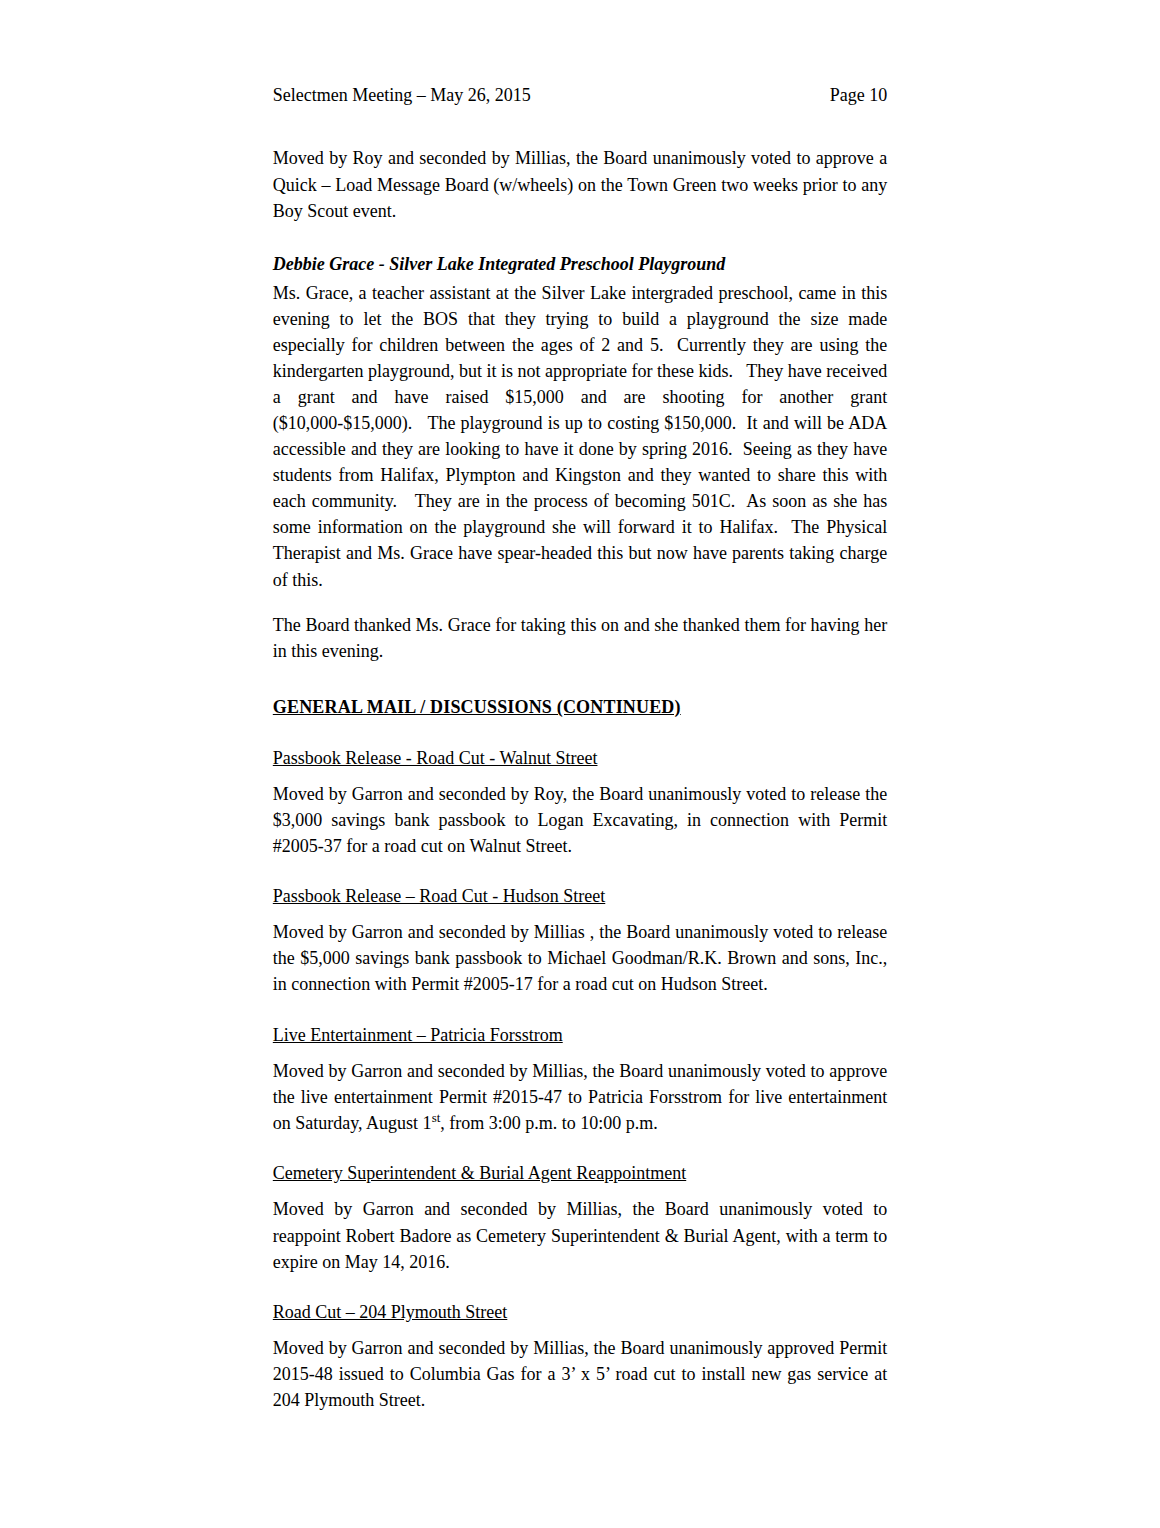Selectmen Meeting – May 26, 2015
Page 10
Moved by Roy and seconded by Millias, the Board unanimously voted to approve a Quick – Load Message Board (w/wheels) on the Town Green two weeks prior to any Boy Scout event.
Debbie Grace - Silver Lake Integrated Preschool Playground
Ms. Grace, a teacher assistant at the Silver Lake intergraded preschool, came in this evening to let the BOS that they trying to build a playground the size made especially for children between the ages of 2 and 5. Currently they are using the kindergarten playground, but it is not appropriate for these kids. They have received a grant and have raised $15,000 and are shooting for another grant ($10,000-$15,000). The playground is up to costing $150,000. It and will be ADA accessible and they are looking to have it done by spring 2016. Seeing as they have students from Halifax, Plympton and Kingston and they wanted to share this with each community. They are in the process of becoming 501C. As soon as she has some information on the playground she will forward it to Halifax. The Physical Therapist and Ms. Grace have spear-headed this but now have parents taking charge of this.
The Board thanked Ms. Grace for taking this on and she thanked them for having her in this evening.
GENERAL MAIL / DISCUSSIONS (CONTINUED)
Passbook Release - Road Cut - Walnut Street
Moved by Garron and seconded by Roy, the Board unanimously voted to release the $3,000 savings bank passbook to Logan Excavating, in connection with Permit #2005-37 for a road cut on Walnut Street.
Passbook Release – Road Cut - Hudson Street
Moved by Garron and seconded by Millias , the Board unanimously voted to release the $5,000 savings bank passbook to Michael Goodman/R.K. Brown and sons, Inc., in connection with Permit #2005-17 for a road cut on Hudson Street.
Live Entertainment – Patricia Forsstrom
Moved by Garron and seconded by Millias, the Board unanimously voted to approve the live entertainment Permit #2015-47 to Patricia Forsstrom for live entertainment on Saturday, August 1st, from 3:00 p.m. to 10:00 p.m.
Cemetery Superintendent & Burial Agent Reappointment
Moved by Garron and seconded by Millias, the Board unanimously voted to reappoint Robert Badore as Cemetery Superintendent & Burial Agent, with a term to expire on May 14, 2016.
Road Cut – 204 Plymouth Street
Moved by Garron and seconded by Millias, the Board unanimously approved Permit 2015-48 issued to Columbia Gas for a 3’ x 5’ road cut to install new gas service at 204 Plymouth Street.